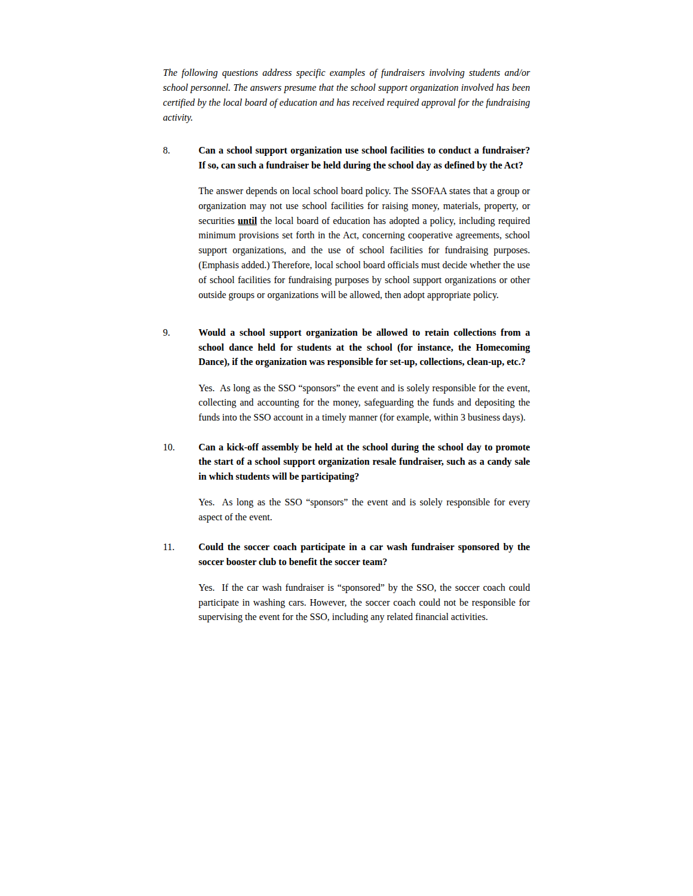The following questions address specific examples of fundraisers involving students and/or school personnel. The answers presume that the school support organization involved has been certified by the local board of education and has received required approval for the fundraising activity.
8.
Can a school support organization use school facilities to conduct a fundraiser? If so, can such a fundraiser be held during the school day as defined by the Act?
The answer depends on local school board policy. The SSOFAA states that a group or organization may not use school facilities for raising money, materials, property, or securities until the local board of education has adopted a policy, including required minimum provisions set forth in the Act, concerning cooperative agreements, school support organizations, and the use of school facilities for fundraising purposes. (Emphasis added.) Therefore, local school board officials must decide whether the use of school facilities for fundraising purposes by school support organizations or other outside groups or organizations will be allowed, then adopt appropriate policy.
9.
Would a school support organization be allowed to retain collections from a school dance held for students at the school (for instance, the Homecoming Dance), if the organization was responsible for set-up, collections, clean-up, etc.?
Yes. As long as the SSO “sponsors” the event and is solely responsible for the event, collecting and accounting for the money, safeguarding the funds and depositing the funds into the SSO account in a timely manner (for example, within 3 business days).
10.
Can a kick-off assembly be held at the school during the school day to promote the start of a school support organization resale fundraiser, such as a candy sale in which students will be participating?
Yes. As long as the SSO “sponsors” the event and is solely responsible for every aspect of the event.
11.
Could the soccer coach participate in a car wash fundraiser sponsored by the soccer booster club to benefit the soccer team?
Yes. If the car wash fundraiser is “sponsored” by the SSO, the soccer coach could participate in washing cars. However, the soccer coach could not be responsible for supervising the event for the SSO, including any related financial activities.